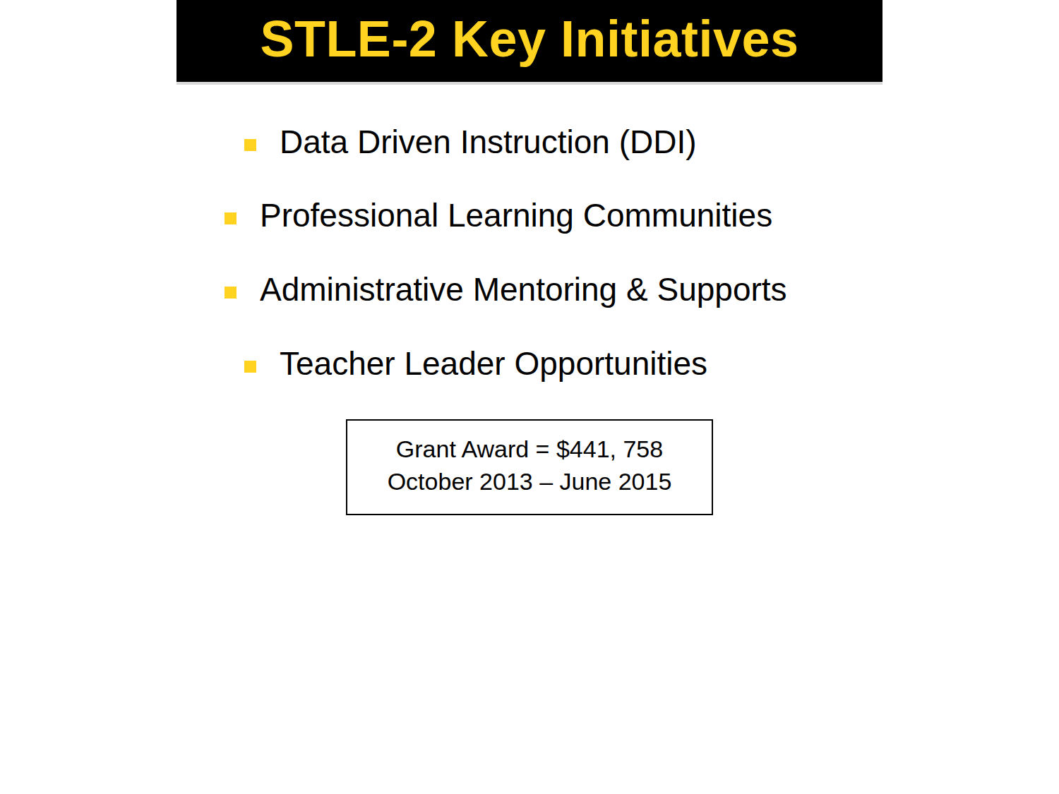STLE-2 Key Initiatives
Data Driven Instruction (DDI)
Professional Learning Communities
Administrative Mentoring & Supports
Teacher Leader Opportunities
Grant Award = $441, 758
October 2013 – June 2015